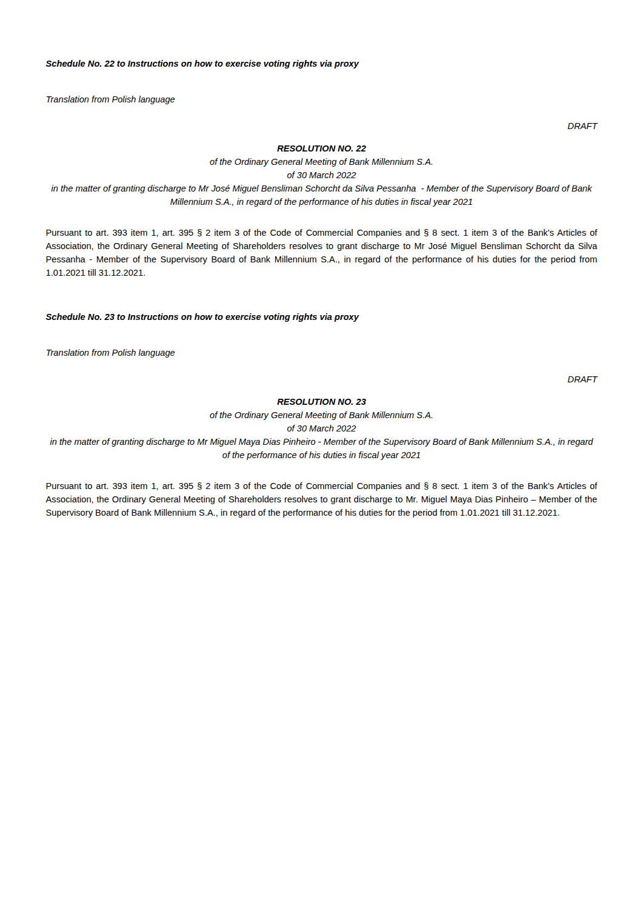Schedule No. 22 to Instructions on how to exercise voting rights via proxy
Translation from Polish language
DRAFT
RESOLUTION NO. 22
of the Ordinary General Meeting of Bank Millennium S.A.
of 30 March 2022
in the matter of granting discharge to Mr José Miguel Bensliman Schorcht da Silva Pessanha - Member of the Supervisory Board of Bank Millennium S.A., in regard of the performance of his duties in fiscal year 2021
Pursuant to art. 393 item 1, art. 395 § 2 item 3 of the Code of Commercial Companies and § 8 sect. 1 item 3 of the Bank's Articles of Association, the Ordinary General Meeting of Shareholders resolves to grant discharge to Mr José Miguel Bensliman Schorcht da Silva Pessanha - Member of the Supervisory Board of Bank Millennium S.A., in regard of the performance of his duties for the period from 1.01.2021 till 31.12.2021.
Schedule No. 23 to Instructions on how to exercise voting rights via proxy
Translation from Polish language
DRAFT
RESOLUTION NO. 23
of the Ordinary General Meeting of Bank Millennium S.A.
of 30 March 2022
in the matter of granting discharge to Mr Miguel Maya Dias Pinheiro - Member of the Supervisory Board of Bank Millennium S.A., in regard of the performance of his duties in fiscal year 2021
Pursuant to art. 393 item 1, art. 395 § 2 item 3 of the Code of Commercial Companies and § 8 sect. 1 item 3 of the Bank's Articles of Association, the Ordinary General Meeting of Shareholders resolves to grant discharge to Mr. Miguel Maya Dias Pinheiro – Member of the Supervisory Board of Bank Millennium S.A., in regard of the performance of his duties for the period from 1.01.2021 till 31.12.2021.